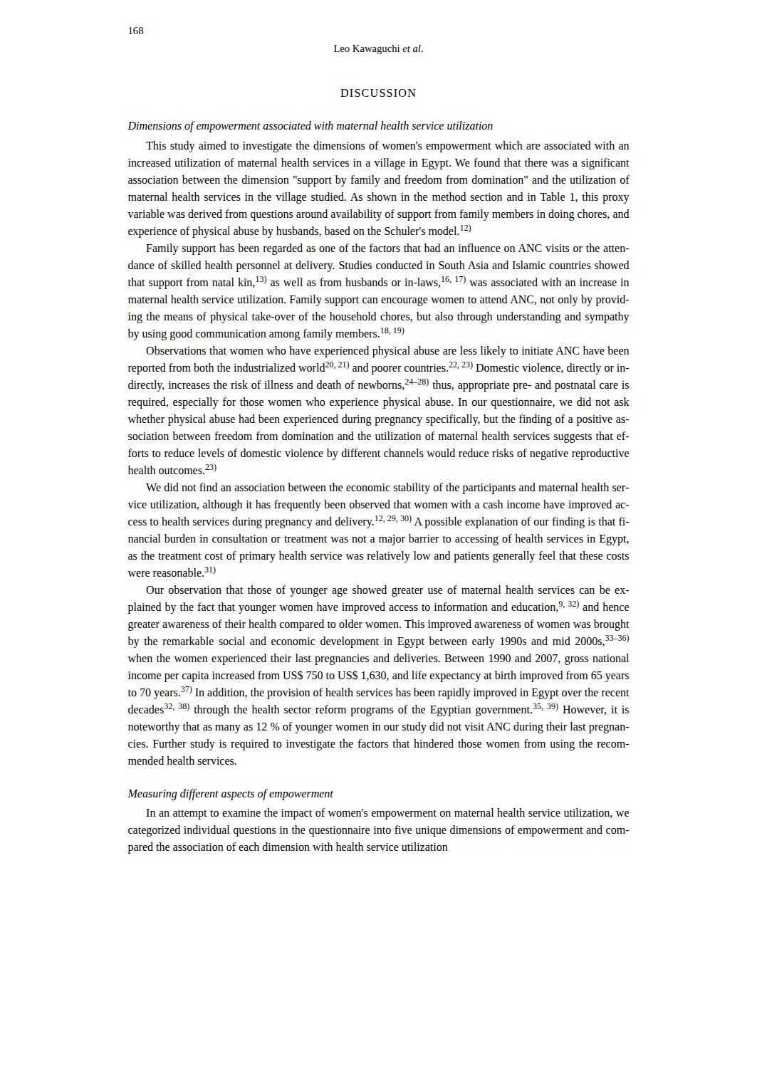168
Leo Kawaguchi et al.
DISCUSSION
Dimensions of empowerment associated with maternal health service utilization
This study aimed to investigate the dimensions of women's empowerment which are associated with an increased utilization of maternal health services in a village in Egypt. We found that there was a significant association between the dimension "support by family and freedom from domination" and the utilization of maternal health services in the village studied. As shown in the method section and in Table 1, this proxy variable was derived from questions around availability of support from family members in doing chores, and experience of physical abuse by husbands, based on the Schuler's model.12)
Family support has been regarded as one of the factors that had an influence on ANC visits or the attendance of skilled health personnel at delivery. Studies conducted in South Asia and Islamic countries showed that support from natal kin,13) as well as from husbands or in-laws,16, 17) was associated with an increase in maternal health service utilization. Family support can encourage women to attend ANC, not only by providing the means of physical take-over of the household chores, but also through understanding and sympathy by using good communication among family members.18, 19)
Observations that women who have experienced physical abuse are less likely to initiate ANC have been reported from both the industrialized world20, 21) and poorer countries.22, 23) Domestic violence, directly or indirectly, increases the risk of illness and death of newborns,24–28) thus, appropriate pre- and postnatal care is required, especially for those women who experience physical abuse. In our questionnaire, we did not ask whether physical abuse had been experienced during pregnancy specifically, but the finding of a positive association between freedom from domination and the utilization of maternal health services suggests that efforts to reduce levels of domestic violence by different channels would reduce risks of negative reproductive health outcomes.23)
We did not find an association between the economic stability of the participants and maternal health service utilization, although it has frequently been observed that women with a cash income have improved access to health services during pregnancy and delivery.12, 29, 30) A possible explanation of our finding is that financial burden in consultation or treatment was not a major barrier to accessing of health services in Egypt, as the treatment cost of primary health service was relatively low and patients generally feel that these costs were reasonable.31)
Our observation that those of younger age showed greater use of maternal health services can be explained by the fact that younger women have improved access to information and education,9, 32) and hence greater awareness of their health compared to older women. This improved awareness of women was brought by the remarkable social and economic development in Egypt between early 1990s and mid 2000s,33–36) when the women experienced their last pregnancies and deliveries. Between 1990 and 2007, gross national income per capita increased from US$ 750 to US$ 1,630, and life expectancy at birth improved from 65 years to 70 years.37) In addition, the provision of health services has been rapidly improved in Egypt over the recent decades32, 38) through the health sector reform programs of the Egyptian government.35, 39) However, it is noteworthy that as many as 12 % of younger women in our study did not visit ANC during their last pregnancies. Further study is required to investigate the factors that hindered those women from using the recommended health services.
Measuring different aspects of empowerment
In an attempt to examine the impact of women's empowerment on maternal health service utilization, we categorized individual questions in the questionnaire into five unique dimensions of empowerment and compared the association of each dimension with health service utilization